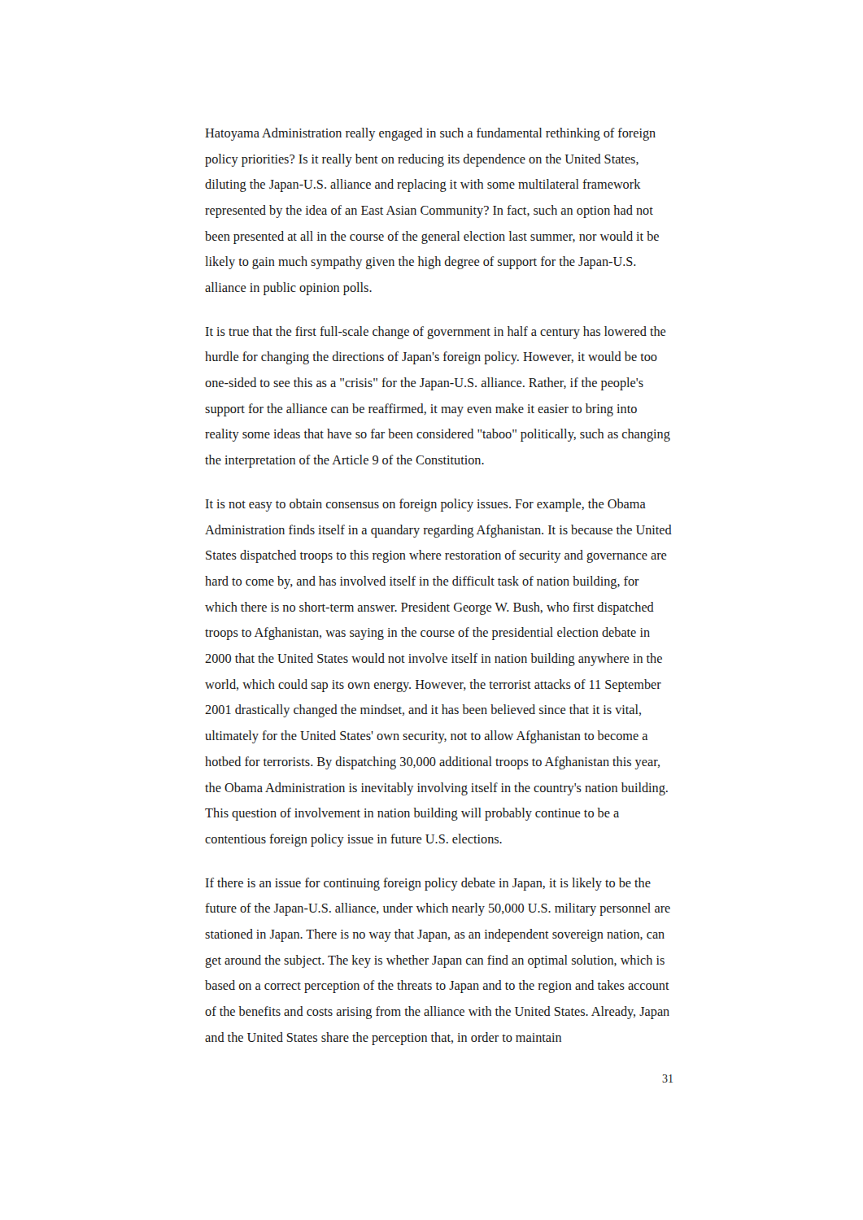Hatoyama Administration really engaged in such a fundamental rethinking of foreign policy priorities? Is it really bent on reducing its dependence on the United States, diluting the Japan-U.S. alliance and replacing it with some multilateral framework represented by the idea of an East Asian Community? In fact, such an option had not been presented at all in the course of the general election last summer, nor would it be likely to gain much sympathy given the high degree of support for the Japan-U.S. alliance in public opinion polls.
It is true that the first full-scale change of government in half a century has lowered the hurdle for changing the directions of Japan's foreign policy. However, it would be too one-sided to see this as a "crisis" for the Japan-U.S. alliance. Rather, if the people's support for the alliance can be reaffirmed, it may even make it easier to bring into reality some ideas that have so far been considered "taboo" politically, such as changing the interpretation of the Article 9 of the Constitution.
It is not easy to obtain consensus on foreign policy issues. For example, the Obama Administration finds itself in a quandary regarding Afghanistan. It is because the United States dispatched troops to this region where restoration of security and governance are hard to come by, and has involved itself in the difficult task of nation building, for which there is no short-term answer. President George W. Bush, who first dispatched troops to Afghanistan, was saying in the course of the presidential election debate in 2000 that the United States would not involve itself in nation building anywhere in the world, which could sap its own energy. However, the terrorist attacks of 11 September 2001 drastically changed the mindset, and it has been believed since that it is vital, ultimately for the United States' own security, not to allow Afghanistan to become a hotbed for terrorists. By dispatching 30,000 additional troops to Afghanistan this year, the Obama Administration is inevitably involving itself in the country's nation building. This question of involvement in nation building will probably continue to be a contentious foreign policy issue in future U.S. elections.
If there is an issue for continuing foreign policy debate in Japan, it is likely to be the future of the Japan-U.S. alliance, under which nearly 50,000 U.S. military personnel are stationed in Japan. There is no way that Japan, as an independent sovereign nation, can get around the subject. The key is whether Japan can find an optimal solution, which is based on a correct perception of the threats to Japan and to the region and takes account of the benefits and costs arising from the alliance with the United States. Already, Japan and the United States share the perception that, in order to maintain
31